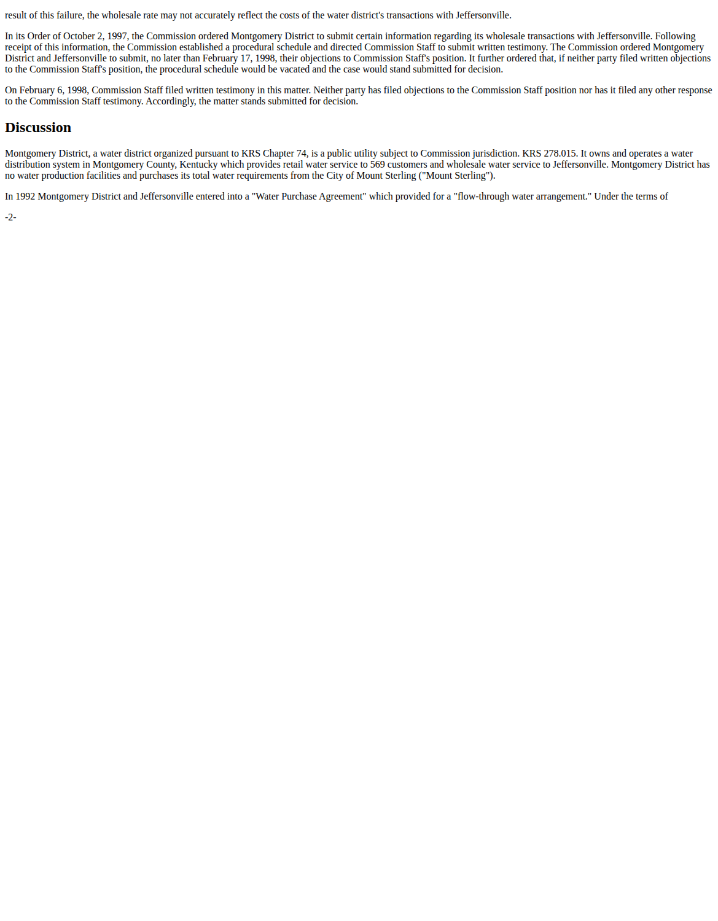result of this failure, the wholesale rate may not accurately reflect the costs of the water district's transactions with Jeffersonville.
In its Order of October 2, 1997, the Commission ordered Montgomery District to submit certain information regarding its wholesale transactions with Jeffersonville. Following receipt of this information, the Commission established a procedural schedule and directed Commission Staff to submit written testimony. The Commission ordered Montgomery District and Jeffersonville to submit, no later than February 17, 1998, their objections to Commission Staff's position. It further ordered that, if neither party filed written objections to the Commission Staff's position, the procedural schedule would be vacated and the case would stand submitted for decision.
On February 6, 1998, Commission Staff filed written testimony in this matter. Neither party has filed objections to the Commission Staff position nor has it filed any other response to the Commission Staff testimony. Accordingly, the matter stands submitted for decision.
Discussion
Montgomery District, a water district organized pursuant to KRS Chapter 74, is a public utility subject to Commission jurisdiction. KRS 278.015. It owns and operates a water distribution system in Montgomery County, Kentucky which provides retail water service to 569 customers and wholesale water service to Jeffersonville. Montgomery District has no water production facilities and purchases its total water requirements from the City of Mount Sterling ("Mount Sterling").
In 1992 Montgomery District and Jeffersonville entered into a "Water Purchase Agreement" which provided for a "flow-through water arrangement." Under the terms of
-2-